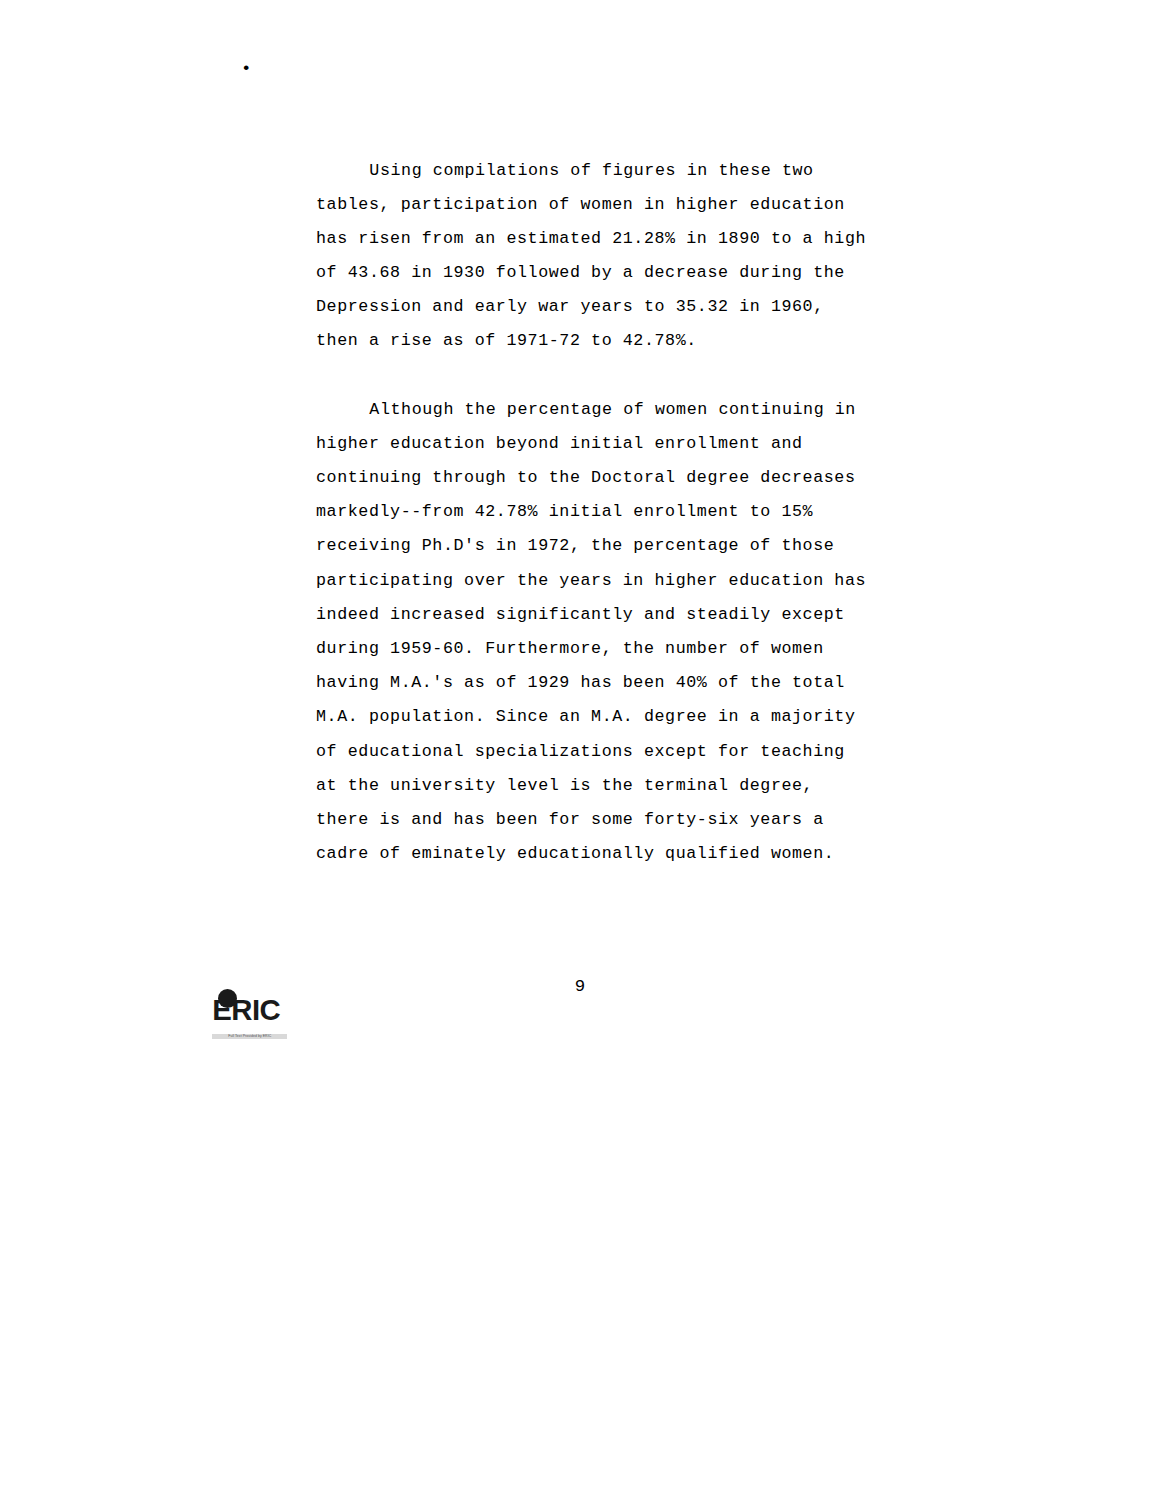•
Using compilations of figures in these two tables, participation of women in higher education has risen from an estimated 21.28% in 1890 to a high of 43.68 in 1930 followed by a decrease during the Depression and early war years to 35.32 in 1960, then a rise as of 1971-72 to 42.78%.
Although the percentage of women continuing in higher education beyond initial enrollment and continuing through to the Doctoral degree decreases markedly--from 42.78% initial enrollment to 15% receiving Ph.D's in 1972, the percentage of those participating over the years in higher education has indeed increased significantly and steadily except during 1959-60. Furthermore, the number of women having M.A.'s as of 1929 has been 40% of the total M.A. population. Since an M.A. degree in a majority of educational specializations except for teaching at the university level is the terminal degree, there is and has been for some forty-six years a cadre of eminately educationally qualified women.
9
ERIC
Full Text Provided by ERIC